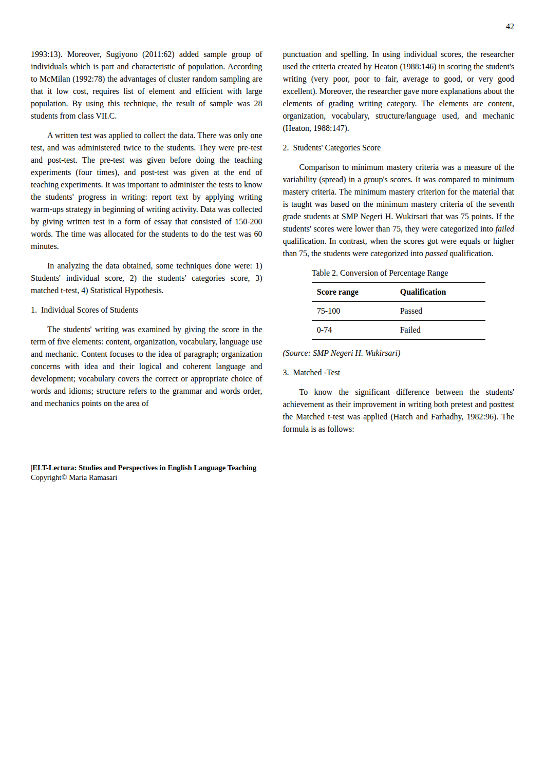42
1993:13). Moreover, Sugiyono (2011:62) added sample group of individuals which is part and characteristic of population. According to McMilan (1992:78) the advantages of cluster random sampling are that it low cost, requires list of element and efficient with large population. By using this technique, the result of sample was 28 students from class VII.C.
A written test was applied to collect the data. There was only one test, and was administered twice to the students. They were pre-test and post-test. The pre-test was given before doing the teaching experiments (four times), and post-test was given at the end of teaching experiments. It was important to administer the tests to know the students' progress in writing: report text by applying writing warm-ups strategy in beginning of writing activity. Data was collected by giving written test in a form of essay that consisted of 150-200 words. The time was allocated for the students to do the test was 60 minutes.
In analyzing the data obtained, some techniques done were: 1) Students' individual score, 2) the students' categories score, 3) matched t-test, 4) Statistical Hypothesis.
1. Individual Scores of Students
The students' writing was examined by giving the score in the term of five elements: content, organization, vocabulary, language use and mechanic. Content focuses to the idea of paragraph; organization concerns with idea and their logical and coherent language and development; vocabulary covers the correct or appropriate choice of words and idioms; structure refers to the grammar and words order, and mechanics points on the area of
punctuation and spelling. In using individual scores, the researcher used the criteria created by Heaton (1988:146) in scoring the student's writing (very poor, poor to fair, average to good, or very good excellent). Moreover, the researcher gave more explanations about the elements of grading writing category. The elements are content, organization, vocabulary, structure/language used, and mechanic (Heaton, 1988:147).
2. Students' Categories Score
Comparison to minimum mastery criteria was a measure of the variability (spread) in a group's scores. It was compared to minimum mastery criteria. The minimum mastery criterion for the material that is taught was based on the minimum mastery criteria of the seventh grade students at SMP Negeri H. Wukirsari that was 75 points. If the students' scores were lower than 75, they were categorized into failed qualification. In contrast, when the scores got were equals or higher than 75, the students were categorized into passed qualification.
Table 2. Conversion of Percentage Range
| Score range | Qualification |
| --- | --- |
| 75-100 | Passed |
| 0-74 | Failed |
(Source: SMP Negeri H. Wukirsari)
3. Matched -Test
To know the significant difference between the students' achievement as their improvement in writing both pretest and posttest the Matched t-test was applied (Hatch and Farhadhy, 1982:96). The formula is as follows:
|ELT-Lectura: Studies and Perspectives in English Language Teaching
Copyright© Maria Ramasari